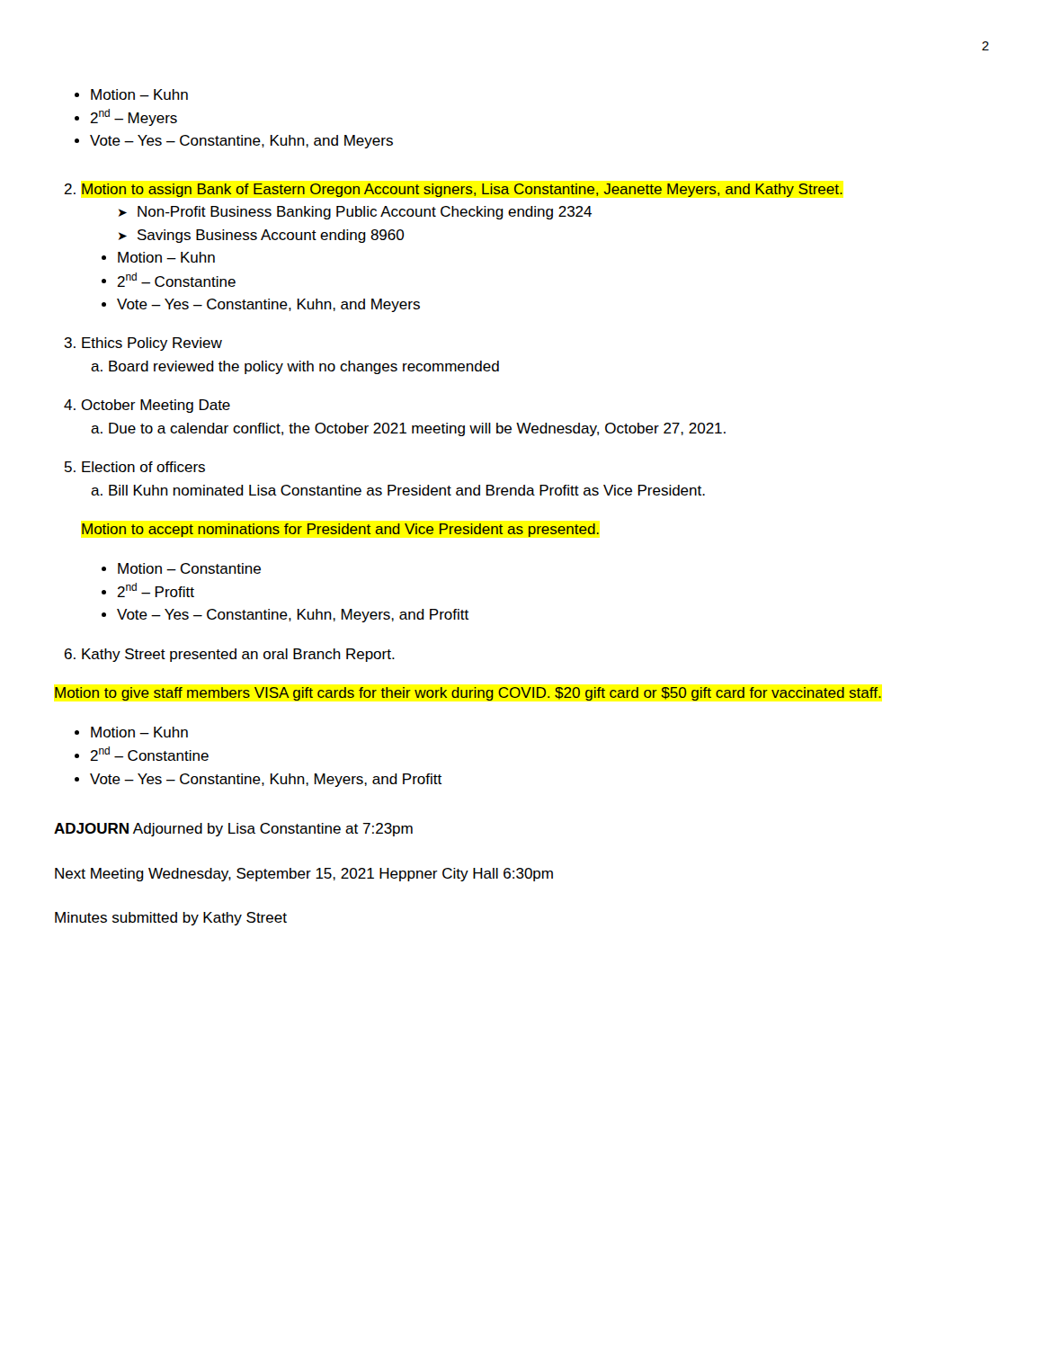2
Motion – Kuhn
2nd – Meyers
Vote – Yes – Constantine, Kuhn, and Meyers
Motion to assign Bank of Eastern Oregon Account signers, Lisa Constantine, Jeanette Meyers, and Kathy Street.
Non-Profit Business Banking Public Account Checking ending 2324
Savings Business Account ending 8960
Motion – Kuhn
2nd – Constantine
Vote – Yes – Constantine, Kuhn, and Meyers
Ethics Policy Review
Board reviewed the policy with no changes recommended
October Meeting Date
Due to a calendar conflict, the October 2021 meeting will be Wednesday, October 27, 2021.
Election of officers
Bill Kuhn nominated Lisa Constantine as President and Brenda Profitt as Vice President.
Motion to accept nominations for President and Vice President as presented.
Motion – Constantine
2nd – Profitt
Vote – Yes – Constantine, Kuhn, Meyers, and Profitt
Kathy Street presented an oral Branch Report.
Motion to give staff members VISA gift cards for their work during COVID. $20 gift card or $50 gift card for vaccinated staff.
Motion – Kuhn
2nd – Constantine
Vote – Yes – Constantine, Kuhn, Meyers, and Profitt
ADJOURN Adjourned by Lisa Constantine at 7:23pm
Next Meeting Wednesday, September 15, 2021 Heppner City Hall 6:30pm
Minutes submitted by Kathy Street